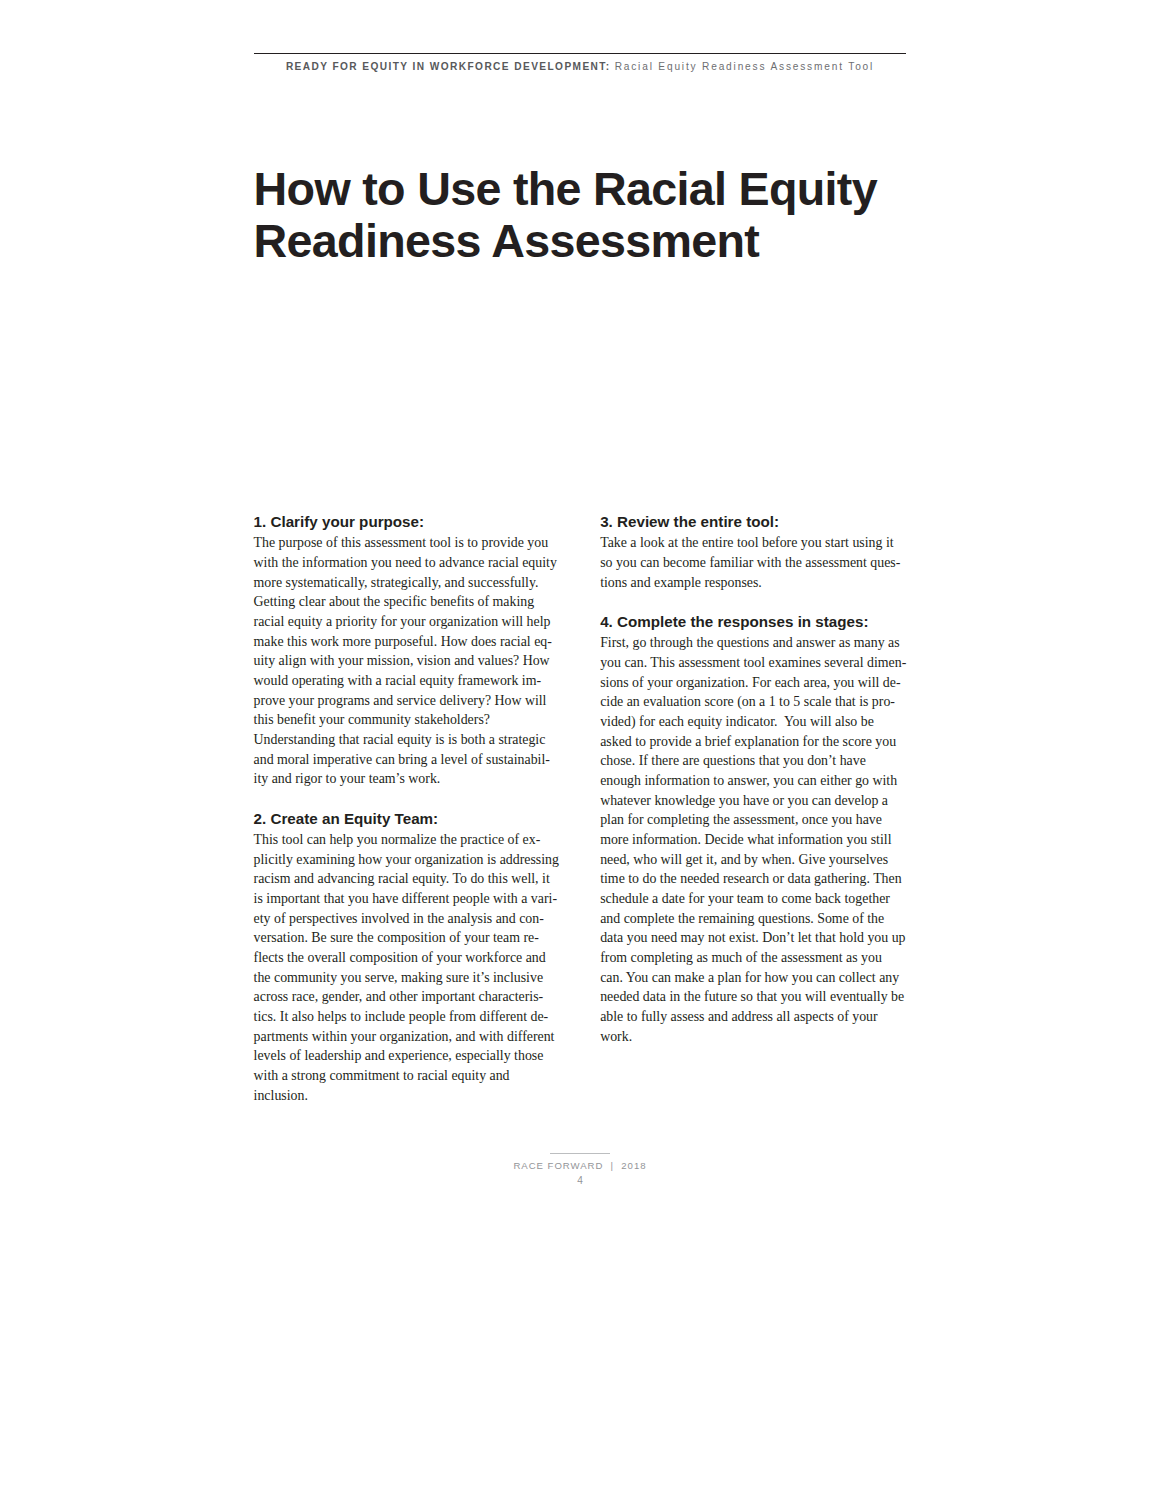READY FOR EQUITY IN WORKFORCE DEVELOPMENT: Racial Equity Readiness Assessment Tool
How to Use the Racial Equity
Readiness Assessment
1. Clarify your purpose:
The purpose of this assessment tool is to provide you with the information you need to advance racial equity more systematically, strategically, and successfully. Getting clear about the specific benefits of making racial equity a priority for your organization will help make this work more purposeful. How does racial equity align with your mission, vision and values? How would operating with a racial equity framework improve your programs and service delivery? How will this benefit your community stakeholders? Understanding that racial equity is is both a strategic and moral imperative can bring a level of sustainability and rigor to your team’s work.
2. Create an Equity Team:
This tool can help you normalize the practice of explicitly examining how your organization is addressing racism and advancing racial equity. To do this well, it is important that you have different people with a variety of perspectives involved in the analysis and conversation. Be sure the composition of your team reflects the overall composition of your workforce and the community you serve, making sure it’s inclusive across race, gender, and other important characteristics. It also helps to include people from different departments within your organization, and with different levels of leadership and experience, especially those with a strong commitment to racial equity and inclusion.
3. Review the entire tool:
Take a look at the entire tool before you start using it so you can become familiar with the assessment questions and example responses.
4. Complete the responses in stages:
First, go through the questions and answer as many as you can. This assessment tool examines several dimensions of your organization. For each area, you will decide an evaluation score (on a 1 to 5 scale that is provided) for each equity indicator. You will also be asked to provide a brief explanation for the score you chose. If there are questions that you don’t have enough information to answer, you can either go with whatever knowledge you have or you can develop a plan for completing the assessment, once you have more information. Decide what information you still need, who will get it, and by when. Give yourselves time to do the needed research or data gathering. Then schedule a date for your team to come back together and complete the remaining questions. Some of the data you need may not exist. Don’t let that hold you up from completing as much of the assessment as you can. You can make a plan for how you can collect any needed data in the future so that you will eventually be able to fully assess and address all aspects of your work.
RACE FORWARD | 2018
4